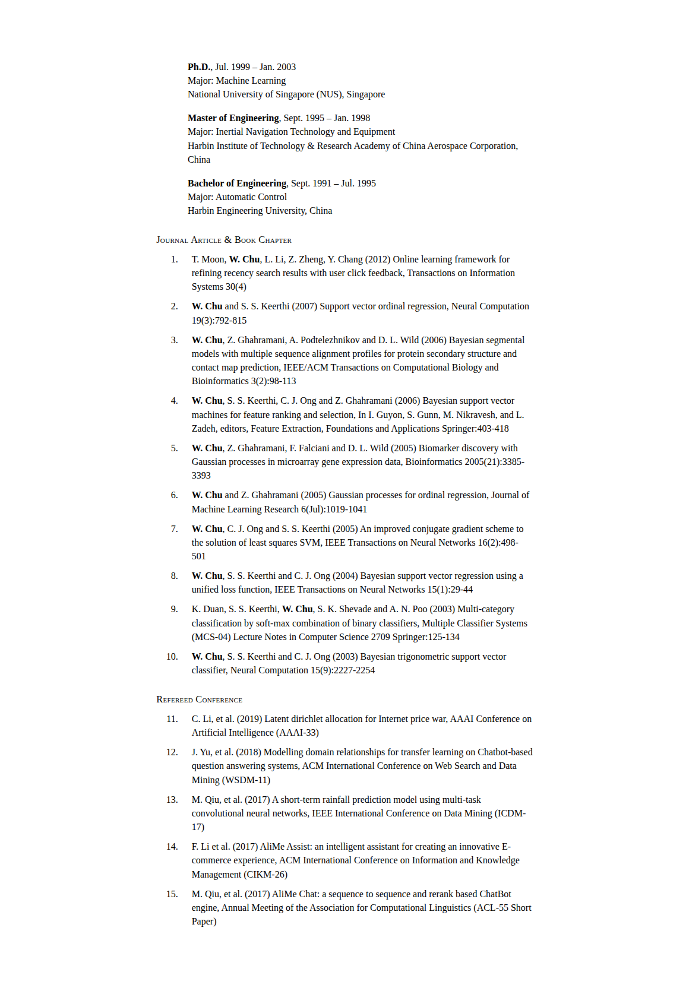Ph.D., Jul. 1999 – Jan. 2003
Major: Machine Learning
National University of Singapore (NUS), Singapore
Master of Engineering, Sept. 1995 – Jan. 1998
Major: Inertial Navigation Technology and Equipment
Harbin Institute of Technology & Research Academy of China Aerospace Corporation, China
Bachelor of Engineering, Sept. 1991 – Jul. 1995
Major: Automatic Control
Harbin Engineering University, China
Journal Article & Book Chapter
1. T. Moon, W. Chu, L. Li, Z. Zheng, Y. Chang (2012) Online learning framework for refining recency search results with user click feedback, Transactions on Information Systems 30(4)
2. W. Chu and S. S. Keerthi (2007) Support vector ordinal regression, Neural Computation 19(3):792-815
3. W. Chu, Z. Ghahramani, A. Podtelezhnikov and D. L. Wild (2006) Bayesian segmental models with multiple sequence alignment profiles for protein secondary structure and contact map prediction, IEEE/ACM Transactions on Computational Biology and Bioinformatics 3(2):98-113
4. W. Chu, S. S. Keerthi, C. J. Ong and Z. Ghahramani (2006) Bayesian support vector machines for feature ranking and selection, In I. Guyon, S. Gunn, M. Nikravesh, and L. Zadeh, editors, Feature Extraction, Foundations and Applications Springer:403-418
5. W. Chu, Z. Ghahramani, F. Falciani and D. L. Wild (2005) Biomarker discovery with Gaussian processes in microarray gene expression data, Bioinformatics 2005(21):3385-3393
6. W. Chu and Z. Ghahramani (2005) Gaussian processes for ordinal regression, Journal of Machine Learning Research 6(Jul):1019-1041
7. W. Chu, C. J. Ong and S. S. Keerthi (2005) An improved conjugate gradient scheme to the solution of least squares SVM, IEEE Transactions on Neural Networks 16(2):498-501
8. W. Chu, S. S. Keerthi and C. J. Ong (2004) Bayesian support vector regression using a unified loss function, IEEE Transactions on Neural Networks 15(1):29-44
9. K. Duan, S. S. Keerthi, W. Chu, S. K. Shevade and A. N. Poo (2003) Multi-category classification by soft-max combination of binary classifiers, Multiple Classifier Systems (MCS-04) Lecture Notes in Computer Science 2709 Springer:125-134
10. W. Chu, S. S. Keerthi and C. J. Ong (2003) Bayesian trigonometric support vector classifier, Neural Computation 15(9):2227-2254
Refereed Conference
11. C. Li, et al. (2019) Latent dirichlet allocation for Internet price war, AAAI Conference on Artificial Intelligence (AAAI-33)
12. J. Yu, et al. (2018) Modelling domain relationships for transfer learning on Chatbot-based question answering systems, ACM International Conference on Web Search and Data Mining (WSDM-11)
13. M. Qiu, et al. (2017) A short-term rainfall prediction model using multi-task convolutional neural networks, IEEE International Conference on Data Mining (ICDM-17)
14. F. Li et al. (2017) AliMe Assist: an intelligent assistant for creating an innovative E-commerce experience, ACM International Conference on Information and Knowledge Management (CIKM-26)
15. M. Qiu, et al. (2017) AliMe Chat: a sequence to sequence and rerank based ChatBot engine, Annual Meeting of the Association for Computational Linguistics (ACL-55 Short Paper)